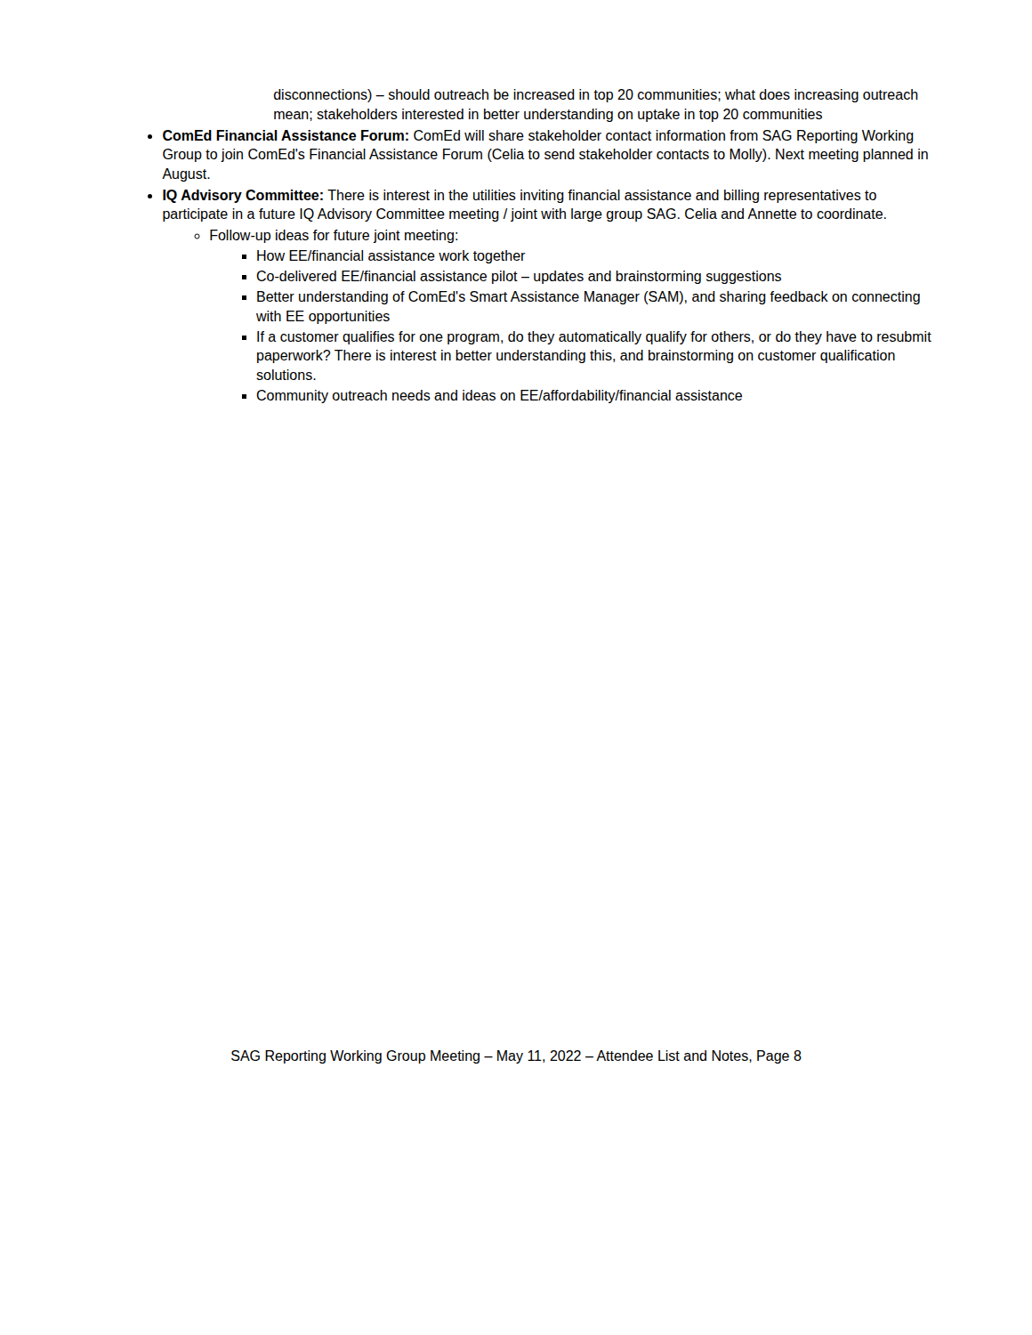disconnections) – should outreach be increased in top 20 communities; what does increasing outreach mean; stakeholders interested in better understanding on uptake in top 20 communities
ComEd Financial Assistance Forum: ComEd will share stakeholder contact information from SAG Reporting Working Group to join ComEd's Financial Assistance Forum (Celia to send stakeholder contacts to Molly). Next meeting planned in August.
IQ Advisory Committee: There is interest in the utilities inviting financial assistance and billing representatives to participate in a future IQ Advisory Committee meeting / joint with large group SAG. Celia and Annette to coordinate.
Follow-up ideas for future joint meeting:
How EE/financial assistance work together
Co-delivered EE/financial assistance pilot – updates and brainstorming suggestions
Better understanding of ComEd's Smart Assistance Manager (SAM), and sharing feedback on connecting with EE opportunities
If a customer qualifies for one program, do they automatically qualify for others, or do they have to resubmit paperwork? There is interest in better understanding this, and brainstorming on customer qualification solutions.
Community outreach needs and ideas on EE/affordability/financial assistance
SAG Reporting Working Group Meeting – May 11, 2022 – Attendee List and Notes, Page 8